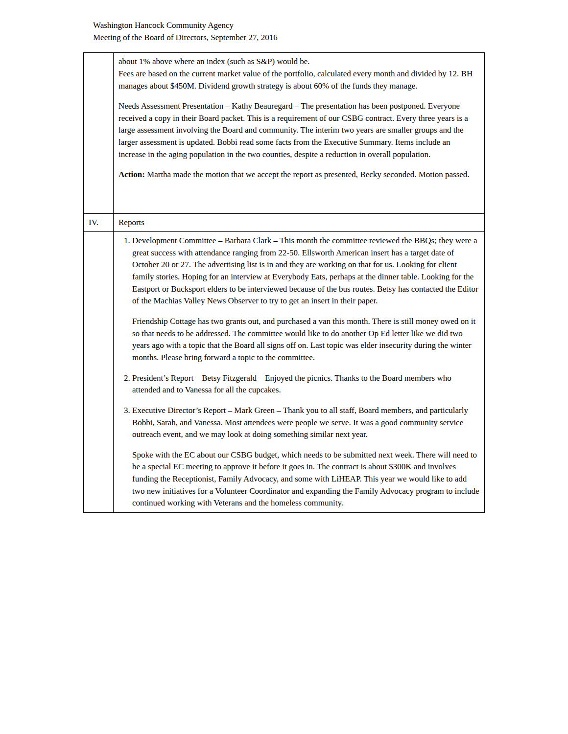Washington Hancock Community Agency
Meeting of the Board of Directors, September 27, 2016
| | about 1% above where an index (such as S&P) would be. Fees are based on the current market value of the portfolio, calculated every month and divided by 12. BH manages about $450M. Dividend growth strategy is about 60% of the funds they manage. Needs Assessment Presentation – Kathy Beauregard – The presentation has been postponed. Everyone received a copy in their Board packet. This is a requirement of our CSBG contract. Every three years is a large assessment involving the Board and community. The interim two years are smaller groups and the larger assessment is updated. Bobbi read some facts from the Executive Summary. Items include an increase in the aging population in the two counties, despite a reduction in overall population. Action: Martha made the motion that we accept the report as presented, Becky seconded. Motion passed. |
| IV. | Reports |
| | Development Committee – Barbara Clark – This month the committee reviewed the BBQs; they were a great success with attendance ranging from 22-50. Ellsworth American insert has a target date of October 20 or 27. The advertising list is in and they are working on that for us. Looking for client family stories. Hoping for an interview at Everybody Eats, perhaps at the dinner table. Looking for the Eastport or Bucksport elders to be interviewed because of the bus routes. Betsy has contacted the Editor of the Machias Valley News Observer to try to get an insert in their paper. Friendship Cottage has two grants out, and purchased a van this month. There is still money owed on it so that needs to be addressed. The committee would like to do another Op Ed letter like we did two years ago with a topic that the Board all signs off on. Last topic was elder insecurity during the winter months. Please bring forward a topic to the committee. President’s Report – Betsy Fitzgerald – Enjoyed the picnics. Thanks to the Board members who attended and to Vanessa for all the cupcakes. Executive Director’s Report – Mark Green – Thank you to all staff, Board members, and particularly Bobbi, Sarah, and Vanessa. Most attendees were people we serve. It was a good community service outreach event, and we may look at doing something similar next year. Spoke with the EC about our CSBG budget, which needs to be submitted next week. There will need to be a special EC meeting to approve it before it goes in. The contract is about $300K and involves funding the Receptionist, Family Advocacy, and some with LiHEAP. This year we would like to add two new initiatives for a Volunteer Coordinator and expanding the Family Advocacy program to include continued working with Veterans and the homeless community. |